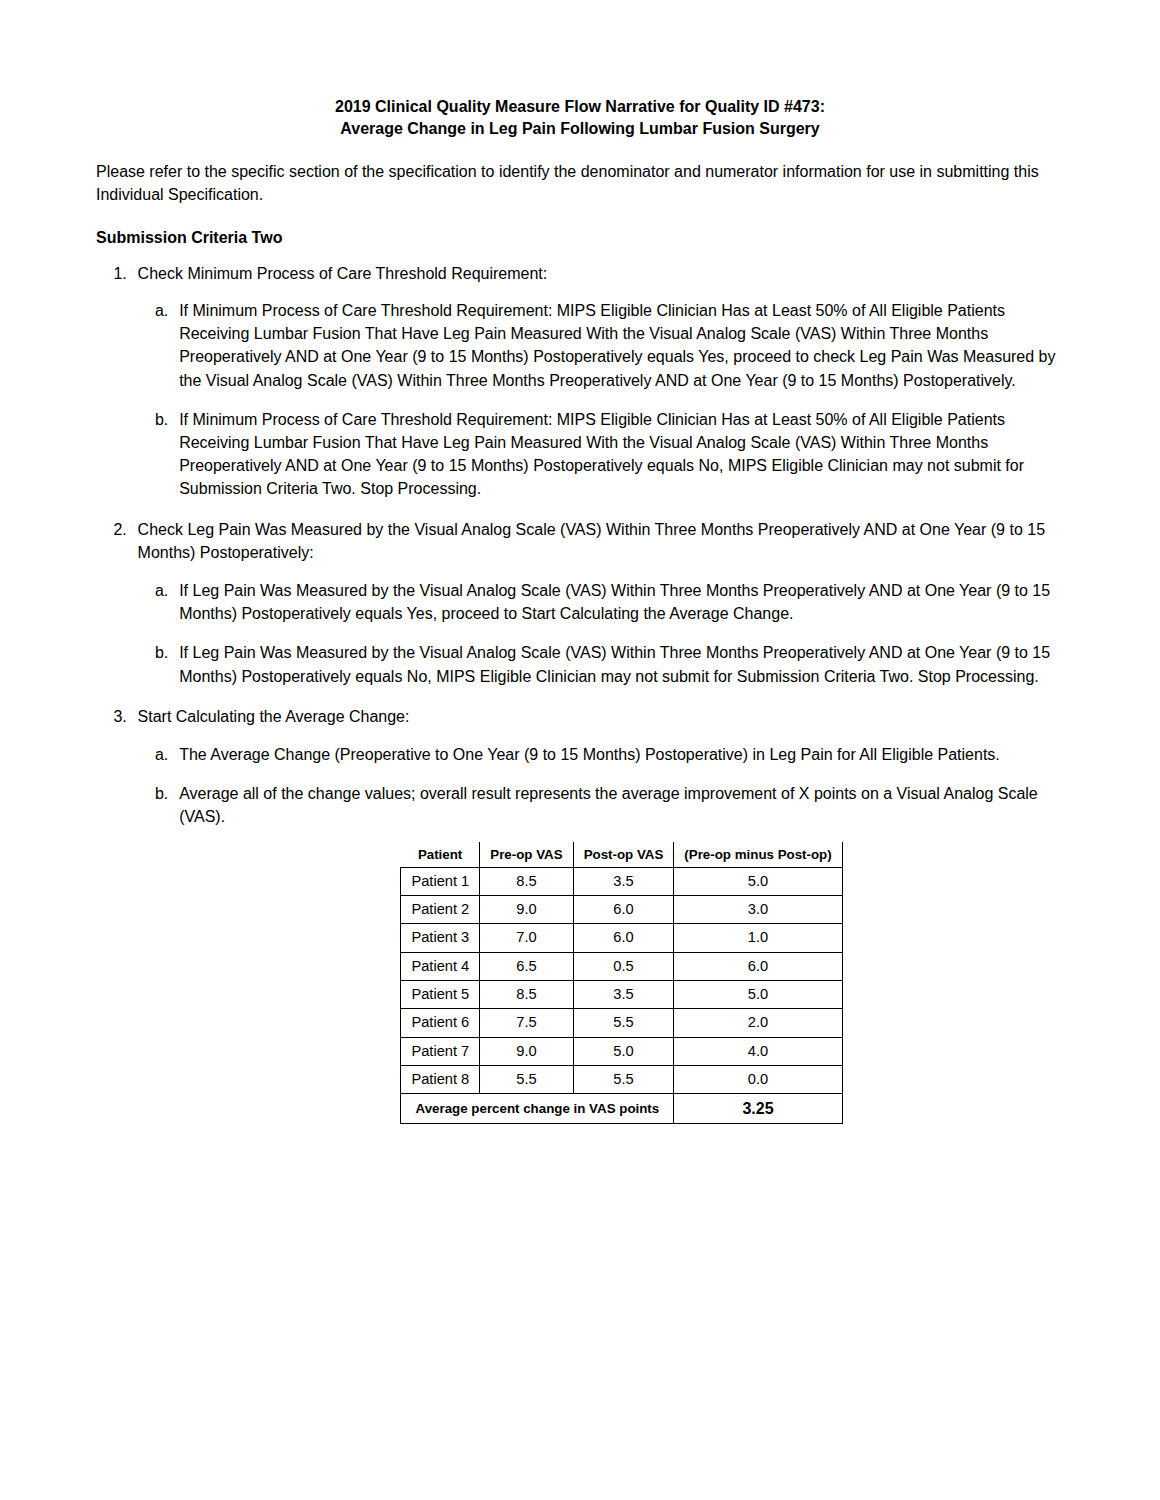2019 Clinical Quality Measure Flow Narrative for Quality ID #473:
Average Change in Leg Pain Following Lumbar Fusion Surgery
Please refer to the specific section of the specification to identify the denominator and numerator information for use in submitting this Individual Specification.
Submission Criteria Two
Check Minimum Process of Care Threshold Requirement:
If Minimum Process of Care Threshold Requirement: MIPS Eligible Clinician Has at Least 50% of All Eligible Patients Receiving Lumbar Fusion That Have Leg Pain Measured With the Visual Analog Scale (VAS) Within Three Months Preoperatively AND at One Year (9 to 15 Months) Postoperatively equals Yes, proceed to check Leg Pain Was Measured by the Visual Analog Scale (VAS) Within Three Months Preoperatively AND at One Year (9 to 15 Months) Postoperatively.
If Minimum Process of Care Threshold Requirement: MIPS Eligible Clinician Has at Least 50% of All Eligible Patients Receiving Lumbar Fusion That Have Leg Pain Measured With the Visual Analog Scale (VAS) Within Three Months Preoperatively AND at One Year (9 to 15 Months) Postoperatively equals No, MIPS Eligible Clinician may not submit for Submission Criteria Two. Stop Processing.
Check Leg Pain Was Measured by the Visual Analog Scale (VAS) Within Three Months Preoperatively AND at One Year (9 to 15 Months) Postoperatively:
If Leg Pain Was Measured by the Visual Analog Scale (VAS) Within Three Months Preoperatively AND at One Year (9 to 15 Months) Postoperatively equals Yes, proceed to Start Calculating the Average Change.
If Leg Pain Was Measured by the Visual Analog Scale (VAS) Within Three Months Preoperatively AND at One Year (9 to 15 Months) Postoperatively equals No, MIPS Eligible Clinician may not submit for Submission Criteria Two. Stop Processing.
Start Calculating the Average Change:
The Average Change (Preoperative to One Year (9 to 15 Months) Postoperative) in Leg Pain for All Eligible Patients.
Average all of the change values; overall result represents the average improvement of X points on a Visual Analog Scale (VAS).
| Patient | Pre-op VAS | Post-op VAS | (Pre-op minus Post-op) |
| --- | --- | --- | --- |
| Patient 1 | 8.5 | 3.5 | 5.0 |
| Patient 2 | 9.0 | 6.0 | 3.0 |
| Patient 3 | 7.0 | 6.0 | 1.0 |
| Patient 4 | 6.5 | 0.5 | 6.0 |
| Patient 5 | 8.5 | 3.5 | 5.0 |
| Patient 6 | 7.5 | 5.5 | 2.0 |
| Patient 7 | 9.0 | 5.0 | 4.0 |
| Patient 8 | 5.5 | 5.5 | 0.0 |
| Average percent change in VAS points | 3.25 |